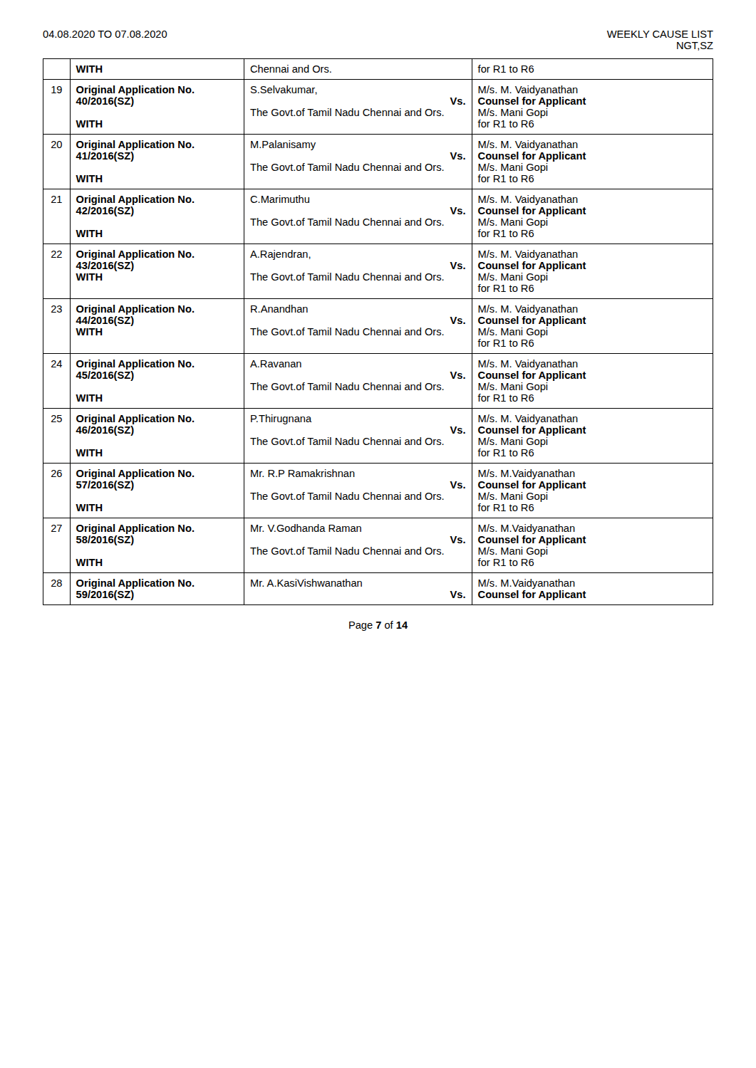04.08.2020 TO 07.08.2020
WEEKLY CAUSE LIST
NGT,SZ
| | WITH | Chennai and Ors. | for R1 to R6 |
| 19 | Original Application No. 40/2016(SZ) WITH | S.Selvakumar, Vs. The Govt.of Tamil Nadu Chennai and Ors. | M/s. M. Vaidyanathan Counsel for Applicant M/s. Mani Gopi for R1 to R6 |
| 20 | Original Application No. 41/2016(SZ) WITH | M.Palanisamy Vs. The Govt.of Tamil Nadu Chennai and Ors. | M/s. M. Vaidyanathan Counsel for Applicant M/s. Mani Gopi for R1 to R6 |
| 21 | Original Application No. 42/2016(SZ) WITH | C.Marimuthu Vs. The Govt.of Tamil Nadu Chennai and Ors. | M/s. M. Vaidyanathan Counsel for Applicant M/s. Mani Gopi for R1 to R6 |
| 22 | Original Application No. 43/2016(SZ) WITH | A.Rajendran, Vs. The Govt.of Tamil Nadu Chennai and Ors. | M/s. M. Vaidyanathan Counsel for Applicant M/s. Mani Gopi for R1 to R6 |
| 23 | Original Application No. 44/2016(SZ) WITH | R.Anandhan Vs. The Govt.of Tamil Nadu Chennai and Ors. | M/s. M. Vaidyanathan Counsel for Applicant M/s. Mani Gopi for R1 to R6 |
| 24 | Original Application No. 45/2016(SZ) WITH | A.Ravanan Vs. The Govt.of Tamil Nadu Chennai and Ors. | M/s. M. Vaidyanathan Counsel for Applicant M/s. Mani Gopi for R1 to R6 |
| 25 | Original Application No. 46/2016(SZ) WITH | P.Thirugnana Vs. The Govt.of Tamil Nadu Chennai and Ors. | M/s. M. Vaidyanathan Counsel for Applicant M/s. Mani Gopi for R1 to R6 |
| 26 | Original Application No. 57/2016(SZ) WITH | Mr. R.P Ramakrishnan Vs. The Govt.of Tamil Nadu Chennai and Ors. | M/s. M.Vaidyanathan Counsel for Applicant M/s. Mani Gopi for R1 to R6 |
| 27 | Original Application No. 58/2016(SZ) WITH | Mr. V.Godhanda Raman Vs. The Govt.of Tamil Nadu Chennai and Ors. | M/s. M.Vaidyanathan Counsel for Applicant M/s. Mani Gopi for R1 to R6 |
| 28 | Original Application No. 59/2016(SZ) | Mr. A.KasiVishwanathan Vs. | M/s. M.Vaidyanathan Counsel for Applicant |
Page 7 of 14